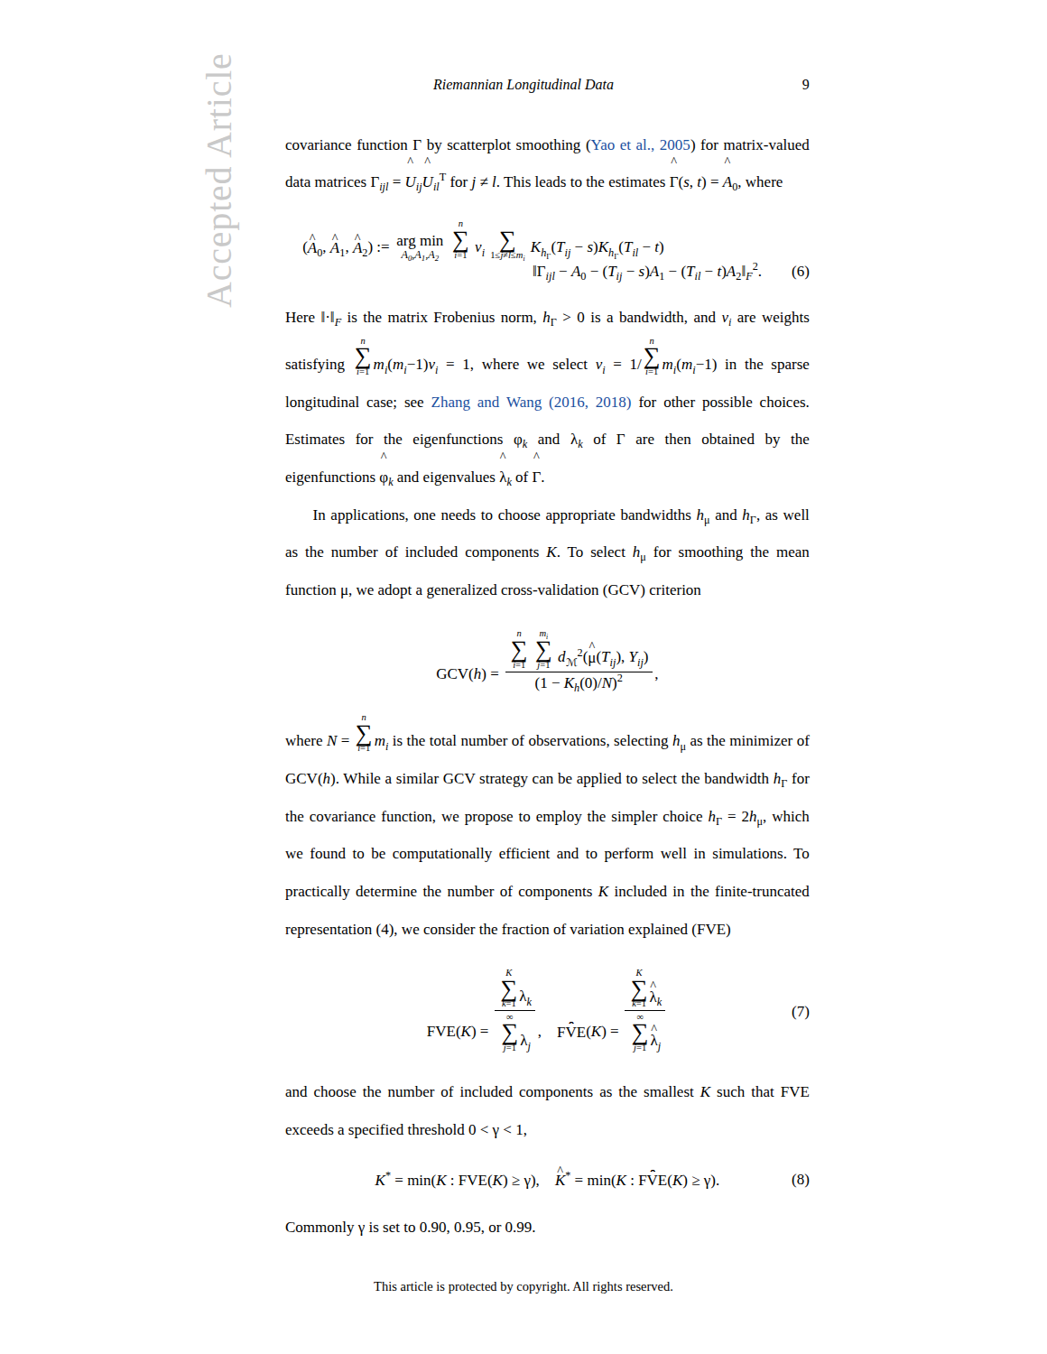Riemannian Longitudinal Data 9
Accepted Article
covariance function Γ by scatterplot smoothing (Yao et al., 2005) for matrix-valued data matrices Γijl = ^Uij^UilT for j ≠ l. This leads to the estimates ^Γ(s, t) = ^A0, where
(^A0, ^A1, ^A2) := arg min A0,A1,A2 n∑i=1 vi ∑1≤j≠l≤mi KhΓ(Tij − s)KhΓ(Til − t)
‖Γijl − A0 − (Tij − s)A1 − (Til − t)A2‖F2. (6)
Here ‖·‖F is the matrix Frobenius norm, hΓ > 0 is a bandwidth, and vi are weights satisfying n∑i=1 mi(mi−1)vi = 1, where we select vi = 1/n∑i=1 mi(mi−1) in the sparse longitudinal case; see Zhang and Wang (2016, 2018) for other possible choices. Estimates for the eigenfunctions φk and λk of Γ are then obtained by the eigenfunctions ^φk and eigenvalues ^λk of ^Γ.
In applications, one needs to choose appropriate bandwidths hμ and hΓ, as well as the number of included components K. To select hμ for smoothing the mean function μ, we adopt a generalized cross-validation (GCV) criterion
GCV(h) = n∑i=1 mi∑j=1 dℳ2(^μ(Tij), Yij) (1 − Kh(0)/N)2 ,
where N = n∑i=1 mi is the total number of observations, selecting hμ as the minimizer of GCV(h). While a similar GCV strategy can be applied to select the bandwidth hΓ for the covariance function, we propose to employ the simpler choice hΓ = 2hμ, which we found to be computationally efficient and to perform well in simulations. To practically determine the number of components K included in the finite-truncated representation (4), we consider the fraction of variation explained (FVE)
FVE(K) = K∑k=1λk ∞∑j=1λj , ̂̂̂̂FVE(K) = K∑k=1^λk ∞∑j=1^λj (7)
and choose the number of included components as the smallest K such that FVE exceeds a specified threshold 0 < γ < 1,
K* = min(K : FVE(K) ≥ γ), ^K* = min(K : ̂̂̂̂FVE(K) ≥ γ). (8)
Commonly γ is set to 0.90, 0.95, or 0.99.
This article is protected by copyright. All rights reserved.